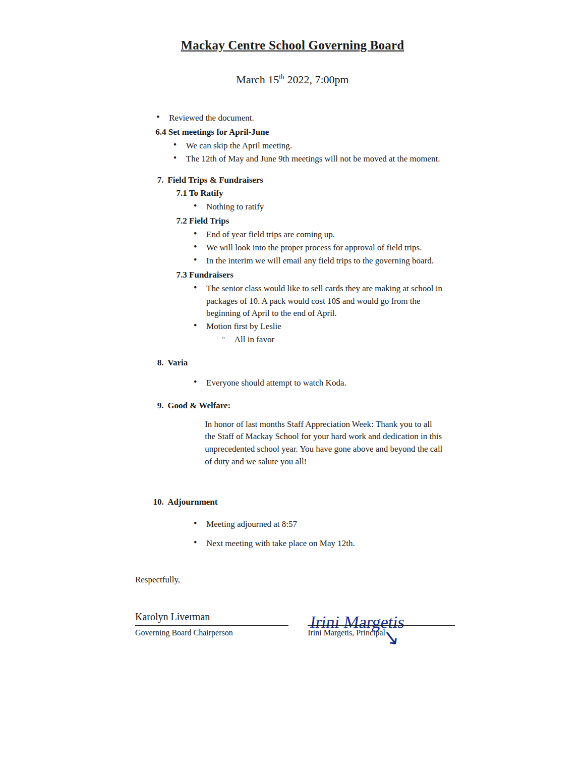Mackay Centre School Governing Board
March 15th 2022, 7:00pm
Reviewed the document.
6.4 Set meetings for April-June
We can skip the April meeting.
The 12th of May and June 9th meetings will not be moved at the moment.
7. Field Trips & Fundraisers
7.1 To Ratify
Nothing to ratify
7.2 Field Trips
End of year field trips are coming up.
We will look into the proper process for approval of field trips.
In the interim we will email any field trips to the governing board.
7.3 Fundraisers
The senior class would like to sell cards they are making at school in packages of 10. A pack would cost 10$ and would go from the beginning of April to the end of April.
Motion first by Leslie
All in favor
8. Varia
Everyone should attempt to watch Koda.
9. Good & Welfare:
In honor of last months Staff Appreciation Week: Thank you to all the Staff of Mackay School for your hard work and dedication in this unprecedented school year. You have gone above and beyond the call of duty and we salute you all!
10. Adjournment
Meeting adjourned at 8:57
Next meeting with take place on May 12th.
Respectfully,
| Karolyn Liverman Governing Board Chairperson | | Irini Margetis ↘ Irini Margetis, Principal |